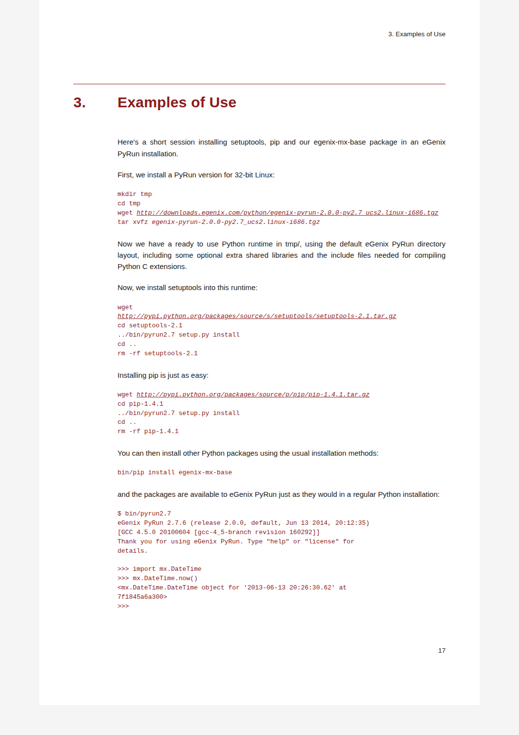3. Examples of Use
3. Examples of Use
Here's a short session installing setuptools, pip and our egenix-mx-base package in an eGenix PyRun installation.
First, we install a PyRun version for 32-bit Linux:
mkdir tmp
cd tmp
wget http://downloads.egenix.com/python/egenix-pyrun-2.0.0-py2.7_ucs2.linux-i686.tgz
tar xvfz egenix-pyrun-2.0.0-py2.7_ucs2.linux-i686.tgz
Now we have a ready to use Python runtime in tmp/, using the default eGenix PyRun directory layout, including some optional extra shared libraries and the include files needed for compiling Python C extensions.
Now, we install setuptools into this runtime:
wget
http://pypi.python.org/packages/source/s/setuptools/setuptools-2.1.tar.gz
cd setuptools-2.1
../bin/pyrun2.7 setup.py install
cd ..
rm -rf setuptools-2.1
Installing pip is just as easy:
wget http://pypi.python.org/packages/source/p/pip/pip-1.4.1.tar.gz
cd pip-1.4.1
../bin/pyrun2.7 setup.py install
cd ..
rm -rf pip-1.4.1
You can then install other Python packages using the usual installation methods:
bin/pip install egenix-mx-base
and the packages are available to eGenix PyRun just as they would in a regular Python installation:
$ bin/pyrun2.7
eGenix PyRun 2.7.6 (release 2.0.0, default, Jun 13 2014, 20:12:35)
[GCC 4.5.0 20100604 [gcc-4_5-branch revision 160292]]
Thank you for using eGenix PyRun. Type "help" or "license" for
details.

>>> import mx.DateTime
>>> mx.DateTime.now()
<mx.DateTime.DateTime object for '2013-06-13 20:26:30.62' at
7f1845a6a300>
>>>
17